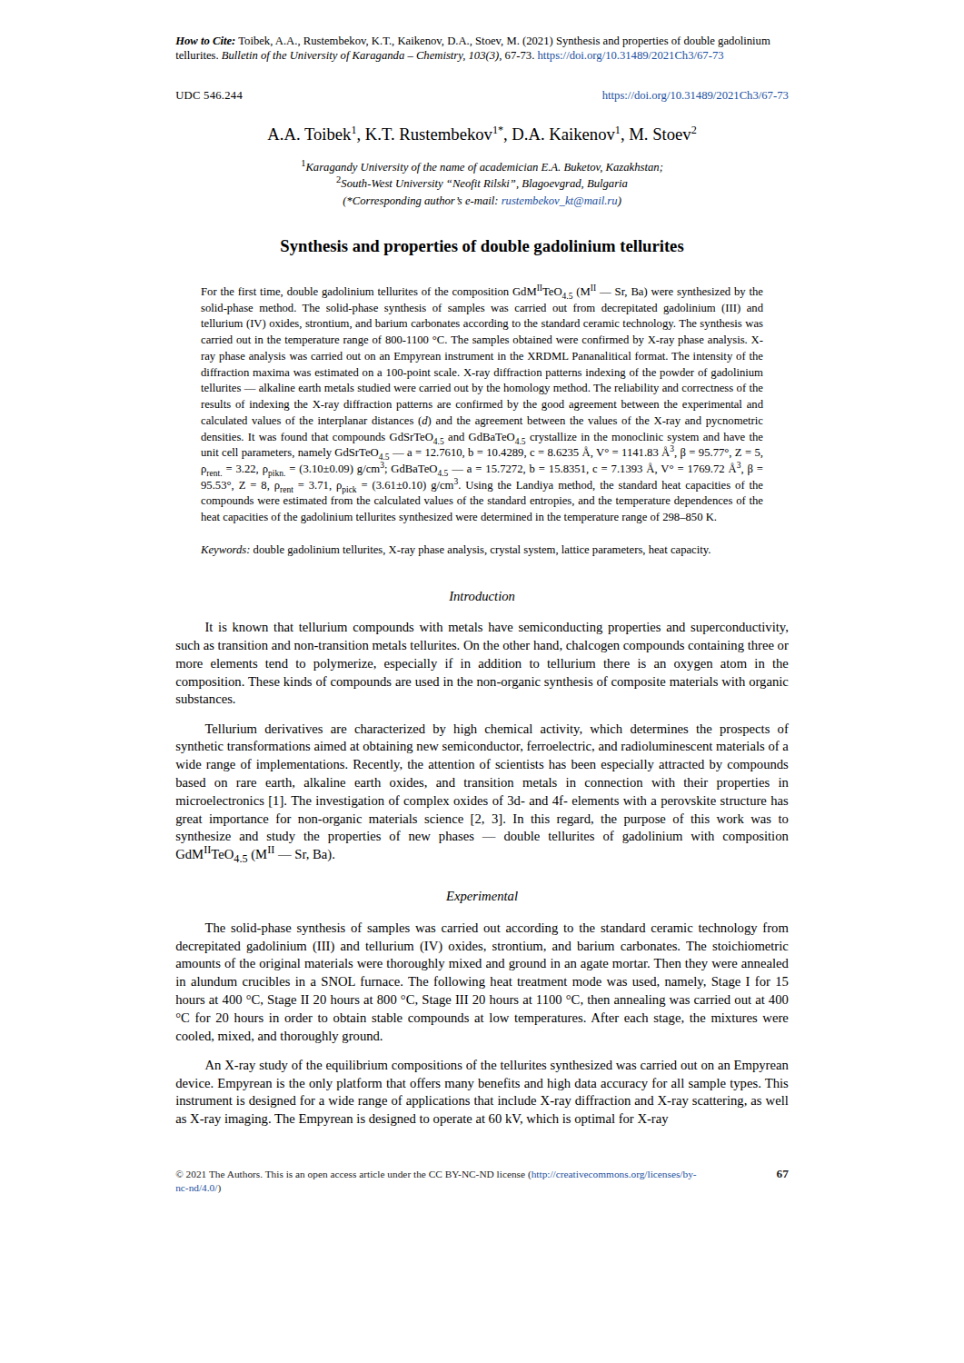How to Cite: Toibek, A.A., Rustembekov, K.T., Kaikenov, D.A., Stoev, M. (2021) Synthesis and properties of double gadolinium tellurites. Bulletin of the University of Karaganda – Chemistry, 103(3), 67-73. https://doi.org/10.31489/2021Ch3/67-73
UDC 546.244 https://doi.org/10.31489/2021Ch3/67-73
A.A. Toibek1, K.T. Rustembekov1*, D.A. Kaikenov1, M. Stoev2
1Karagandy University of the name of academician E.A. Buketov, Kazakhstan;
2South-West University “Neofit Rilski”, Blagoevgrad, Bulgaria
(*Corresponding author’s e-mail: rustembekov_kt@mail.ru)
Synthesis and properties of double gadolinium tellurites
For the first time, double gadolinium tellurites of the composition GdMIITeO4.5 (MII — Sr, Ba) were synthesized by the solid-phase method. The solid-phase synthesis of samples was carried out from decrepitated gadolinium (III) and tellurium (IV) oxides, strontium, and barium carbonates according to the standard ceramic technology. The synthesis was carried out in the temperature range of 800-1100 °C. The samples obtained were confirmed by X-ray phase analysis. X-ray phase analysis was carried out on an Empyrean instrument in the XRDML Pananalitical format. The intensity of the diffraction maxima was estimated on a 100-point scale. X-ray diffraction patterns indexing of the powder of gadolinium tellurites — alkaline earth metals studied were carried out by the homology method. The reliability and correctness of the results of indexing the X-ray diffraction patterns are confirmed by the good agreement between the experimental and calculated values of the interplanar distances (d) and the agreement between the values of the X-ray and pycnometric densities. It was found that compounds GdSrTeO4.5 and GdBaTeO4.5 crystallize in the monoclinic system and have the unit cell parameters, namely GdSrTeO4.5 — a = 12.7610, b = 10.4289, c = 8.6235 Å, V° = 1141.83 Å3, β = 95.77°, Z = 5, ρrent. = 3.22, ρpikn. = (3.10±0.09) g/cm3; GdBaTeO4.5 — a = 15.7272, b = 15.8351, c = 7.1393 Å, V° = 1769.72 Å3, β = 95.53°, Z = 8, ρrent = 3.71, ρpick = (3.61±0.10) g/cm3. Using the Landiya method, the standard heat capacities of the compounds were estimated from the calculated values of the standard entropies, and the temperature dependences of the heat capacities of the gadolinium tellurites synthesized were determined in the temperature range of 298–850 K.
Keywords: double gadolinium tellurites, X-ray phase analysis, crystal system, lattice parameters, heat capacity.
Introduction
It is known that tellurium compounds with metals have semiconducting properties and superconductivity, such as transition and non-transition metals tellurites. On the other hand, chalcogen compounds containing three or more elements tend to polymerize, especially if in addition to tellurium there is an oxygen atom in the composition. These kinds of compounds are used in the non-organic synthesis of composite materials with organic substances.
Tellurium derivatives are characterized by high chemical activity, which determines the prospects of synthetic transformations aimed at obtaining new semiconductor, ferroelectric, and radioluminescent materials of a wide range of implementations. Recently, the attention of scientists has been especially attracted by compounds based on rare earth, alkaline earth oxides, and transition metals in connection with their properties in microelectronics [1]. The investigation of complex oxides of 3d- and 4f- elements with a perovskite structure has great importance for non-organic materials science [2, 3]. In this regard, the purpose of this work was to synthesize and study the properties of new phases — double tellurites of gadolinium with composition GdMIITeO4.5 (MII — Sr, Ba).
Experimental
The solid-phase synthesis of samples was carried out according to the standard ceramic technology from decrepitated gadolinium (III) and tellurium (IV) oxides, strontium, and barium carbonates. The stoichiometric amounts of the original materials were thoroughly mixed and ground in an agate mortar. Then they were annealed in alundum crucibles in a SNOL furnace. The following heat treatment mode was used, namely, Stage I for 15 hours at 400 °C, Stage II 20 hours at 800 °C, Stage III 20 hours at 1100 °C, then annealing was carried out at 400 °C for 20 hours in order to obtain stable compounds at low temperatures. After each stage, the mixtures were cooled, mixed, and thoroughly ground.
An X-ray study of the equilibrium compositions of the tellurites synthesized was carried out on an Empyrean device. Empyrean is the only platform that offers many benefits and high data accuracy for all sample types. This instrument is designed for a wide range of applications that include X-ray diffraction and X-ray scattering, as well as X-ray imaging. The Empyrean is designed to operate at 60 kV, which is optimal for X-ray
© 2021 The Authors. This is an open access article under the CC BY-NC-ND license (http://creativecommons.org/licenses/by-nc-nd/4.0/) 67